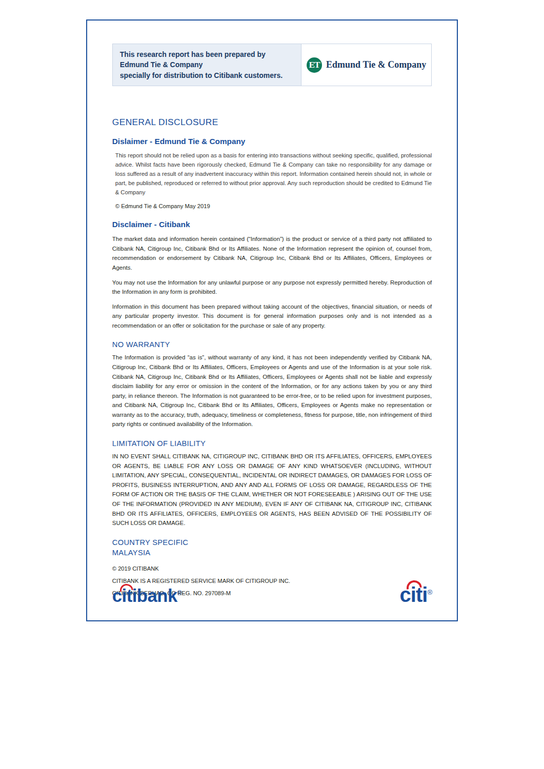This research report has been prepared by Edmund Tie & Company
specially for distribution to Citibank customers.
ET Edmund Tie & Company
GENERAL DISCLOSURE
Dislaimer - Edmund Tie & Company
This report should not be relied upon as a basis for entering into transactions without seeking specific, qualified, professional advice. Whilst facts have been rigorously checked, Edmund Tie & Company can take no responsibility for any damage or loss suffered as a result of any inadvertent inaccuracy within this report. Information contained herein should not, in whole or part, be published, reproduced or referred to without prior approval. Any such reproduction should be credited to Edmund Tie & Company
© Edmund Tie & Company May 2019
Disclaimer - Citibank
The market data and information herein contained (“Information”) is the product or service of a third party not affiliated to Citibank NA, Citigroup Inc, Citibank Bhd or Its Affiliates. None of the Information represent the opinion of, counsel from, recommendation or endorsement by Citibank NA, Citigroup Inc, Citibank Bhd or Its Affiliates, Officers, Employees or Agents.
You may not use the Information for any unlawful purpose or any purpose not expressly permitted hereby. Reproduction of the Information in any form is prohibited.
Information in this document has been prepared without taking account of the objectives, financial situation, or needs of any particular property investor. This document is for general information purposes only and is not intended as a recommendation or an offer or solicitation for the purchase or sale of any property.
NO WARRANTY
The Information is provided “as is”, without warranty of any kind, it has not been independently verified by Citibank NA, Citigroup Inc, Citibank Bhd or Its Affiliates, Officers, Employees or Agents and use of the Information is at your sole risk. Citibank NA, Citigroup Inc, Citibank Bhd or Its Affiliates, Officers, Employees or Agents shall not be liable and expressly disclaim liability for any error or omission in the content of the Information, or for any actions taken by you or any third party, in reliance thereon. The Information is not guaranteed to be error-free, or to be relied upon for investment purposes, and Citibank NA, Citigroup Inc, Citibank Bhd or Its Affiliates, Officers, Employees or Agents make no representation or warranty as to the accuracy, truth, adequacy, timeliness or completeness, fitness for purpose, title, non infringement of third party rights or continued availability of the Information.
LIMITATION OF LIABILITY
In no event shall Citibank NA, Citigroup Inc, Citibank Bhd or its Affiliates, Officers, Employees or Agents, be liable for any loss or damage of any kind whatsoever (including, without limitation, any special, consequential, incidental or indirect damages, or damages for loss of profits, business interruption, and any and all forms of loss or damage, regardless of the form of action or the basis of the claim, whether or not foreseeable ) arising out of the use of the Information (provided in any medium), even if any of Citibank NA, Citigroup Inc, Citibank Bhd or its Affiliates, Officers, Employees or Agents, has been advised of the possibility of such loss or damage.
COUNTRY SPECIFIC
MALAYSIA
© 2019 CITIBANK
CITIBANK IS A REGISTERED SERVICE MARK OF CITIGROUP INC.
CITIBANK BERHAD. CO REG. NO. 297089-M
citibank®
citi®